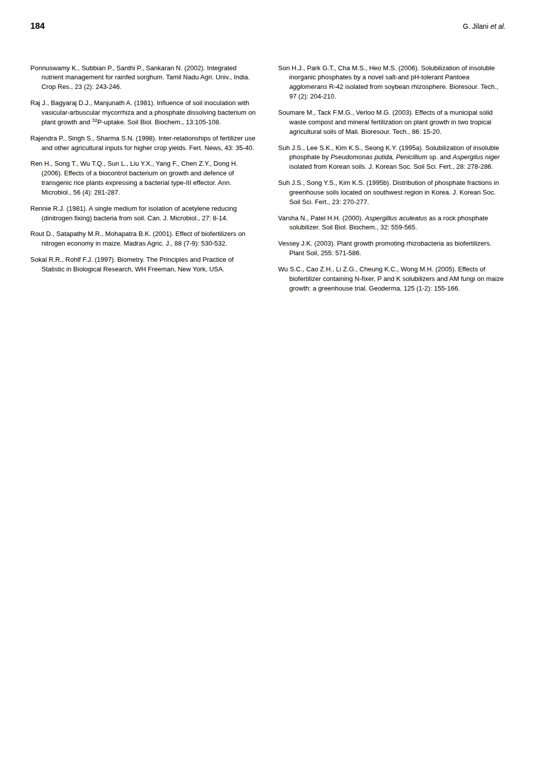184
G. Jilani et al.
Ponnuswamy K., Subbian P., Santhi P., Sankaran N. (2002). Integrated nutrient management for rainfed sorghum. Tamil Nadu Agri. Univ., India. Crop Res., 23 (2): 243-246.
Raj J., Bagyaraj D.J., Manjunath A. (1981). Influence of soil inoculation with vasicular-arbuscular mycorrhiza and a phosphate dissolving bacterium on plant growth and 32P-uptake. Soil Biol. Biochem., 13:105-108.
Rajendra P., Singh S., Sharma S.N. (1998). Inter-relationships of fertilizer use and other agricultural inputs for higher crop yields. Fert. News, 43: 35-40.
Ren H., Song T., Wu T.Q., Sun L., Liu Y.X., Yang F., Chen Z.Y., Dong H. (2006). Effects of a biocontrol bacterium on growth and defence of transgenic rice plants expressing a bacterial type-III effector. Ann. Microbiol., 56 (4): 281-287.
Rennie R.J. (1981). A single medium for isolation of acetylene reducing (dinitrogen fixing) bacteria from soil. Can. J. Microbiol., 27: 8-14.
Rout D., Satapathy M.R., Mohapatra B.K. (2001). Effect of biofertilizers on nitrogen economy in maize. Madras Agric. J., 88 (7-9): 530-532.
Sokal R.R., Rohlf F.J. (1997). Biometry. The Principles and Practice of Statistic in Biological Research, WH Freeman, New York, USA.
Son H.J., Park G.T., Cha M.S., Heo M.S. (2006). Solubilization of insoluble inorganic phosphates by a novel salt-and pH-tolerant Pantoea agglomerans R-42 isolated from soybean rhizosphere. Bioresour. Tech., 97 (2): 204-210.
Soumare M., Tack F.M.G., Verloo M.G. (2003). Effects of a municipal solid waste compost and mineral fertilization on plant growth in two tropical agricultural soils of Mali. Bioresour. Tech., 86: 15-20.
Suh J.S., Lee S.K., Kim K.S., Seong K.Y. (1995a). Solubilization of insoluble phosphate by Pseudomonas putida, Penicillium sp. and Aspergilus niger isolated from Korean soils. J. Korean Soc. Soil Sci. Fert., 28: 278-286.
Suh J.S., Song Y.S., Kim K.S. (1995b). Distribution of phosphate fractions in greenhouse soils located on southwest region in Korea. J. Korean Soc. Soil Sci. Fert., 23: 270-277.
Varsha N., Patel H.H. (2000). Aspergillus aculeatus as a rock phosphate solubilizer. Soil Biol. Biochem., 32: 559-565.
Vessey J.K. (2003). Plant growth promoting rhizobacteria as biofertilizers. Plant Soil, 255: 571-586.
Wu S.C., Cao Z.H., Li Z.G., Cheung K.C., Wong M.H. (2005). Effects of biofertilizer containing N-fixer, P and K solubilizers and AM fungi on maize growth: a greenhouse trial. Geoderma, 125 (1-2): 155-166.